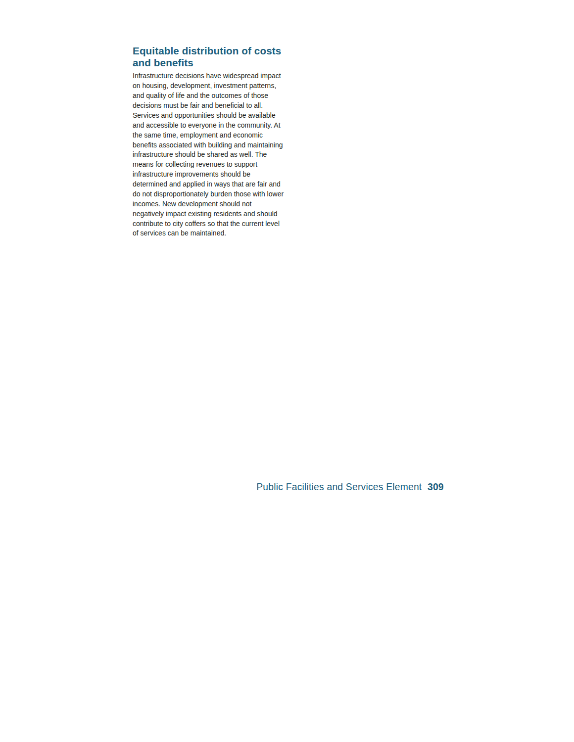Equitable distribution of costs and benefits
Infrastructure decisions have widespread impact on housing, development, investment patterns, and quality of life and the outcomes of those decisions must be fair and beneficial to all. Services and opportunities should be available and accessible to everyone in the community. At the same time, employment and economic benefits associated with building and maintaining infrastructure should be shared as well. The means for collecting revenues to support infrastructure improvements should be determined and applied in ways that are fair and do not disproportionately burden those with lower incomes. New development should not negatively impact existing residents and should contribute to city coffers so that the current level of services can be maintained.
Public Facilities and Services Element309